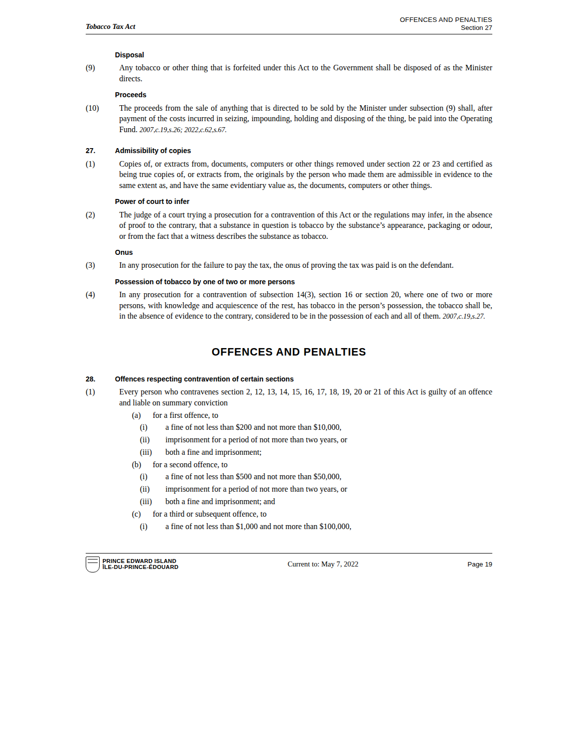Tobacco Tax Act
OFFENCES AND PENALTIES
Section 27
Disposal
(9)
Any tobacco or other thing that is forfeited under this Act to the Government shall be disposed of as the Minister directs.
Proceeds
(10)
The proceeds from the sale of anything that is directed to be sold by the Minister under subsection (9) shall, after payment of the costs incurred in seizing, impounding, holding and disposing of the thing, be paid into the Operating Fund. 2007,c.19,s.26; 2022,c.62,s.67.
27.
Admissibility of copies
(1)
Copies of, or extracts from, documents, computers or other things removed under section 22 or 23 and certified as being true copies of, or extracts from, the originals by the person who made them are admissible in evidence to the same extent as, and have the same evidentiary value as, the documents, computers or other things.
Power of court to infer
(2)
The judge of a court trying a prosecution for a contravention of this Act or the regulations may infer, in the absence of proof to the contrary, that a substance in question is tobacco by the substance’s appearance, packaging or odour, or from the fact that a witness describes the substance as tobacco.
Onus
(3)
In any prosecution for the failure to pay the tax, the onus of proving the tax was paid is on the defendant.
Possession of tobacco by one of two or more persons
(4)
In any prosecution for a contravention of subsection 14(3), section 16 or section 20, where one of two or more persons, with knowledge and acquiescence of the rest, has tobacco in the person’s possession, the tobacco shall be, in the absence of evidence to the contrary, considered to be in the possession of each and all of them. 2007,c.19,s.27.
OFFENCES AND PENALTIES
28.
Offences respecting contravention of certain sections
(1)
Every person who contravenes section 2, 12, 13, 14, 15, 16, 17, 18, 19, 20 or 21 of this Act is guilty of an offence and liable on summary conviction
(a)
for a first offence, to
(i)
a fine of not less than $200 and not more than $10,000,
(ii)
imprisonment for a period of not more than two years, or
(iii)
both a fine and imprisonment;
(b)
for a second offence, to
(i)
a fine of not less than $500 and not more than $50,000,
(ii)
imprisonment for a period of not more than two years, or
(iii)
both a fine and imprisonment; and
(c)
for a third or subsequent offence, to
(i)
a fine of not less than $1,000 and not more than $100,000,
PRINCE EDWARD ISLAND
ÎLE-DU-PRINCE-ÉDOUARD
Current to: May 7, 2022
Page 19